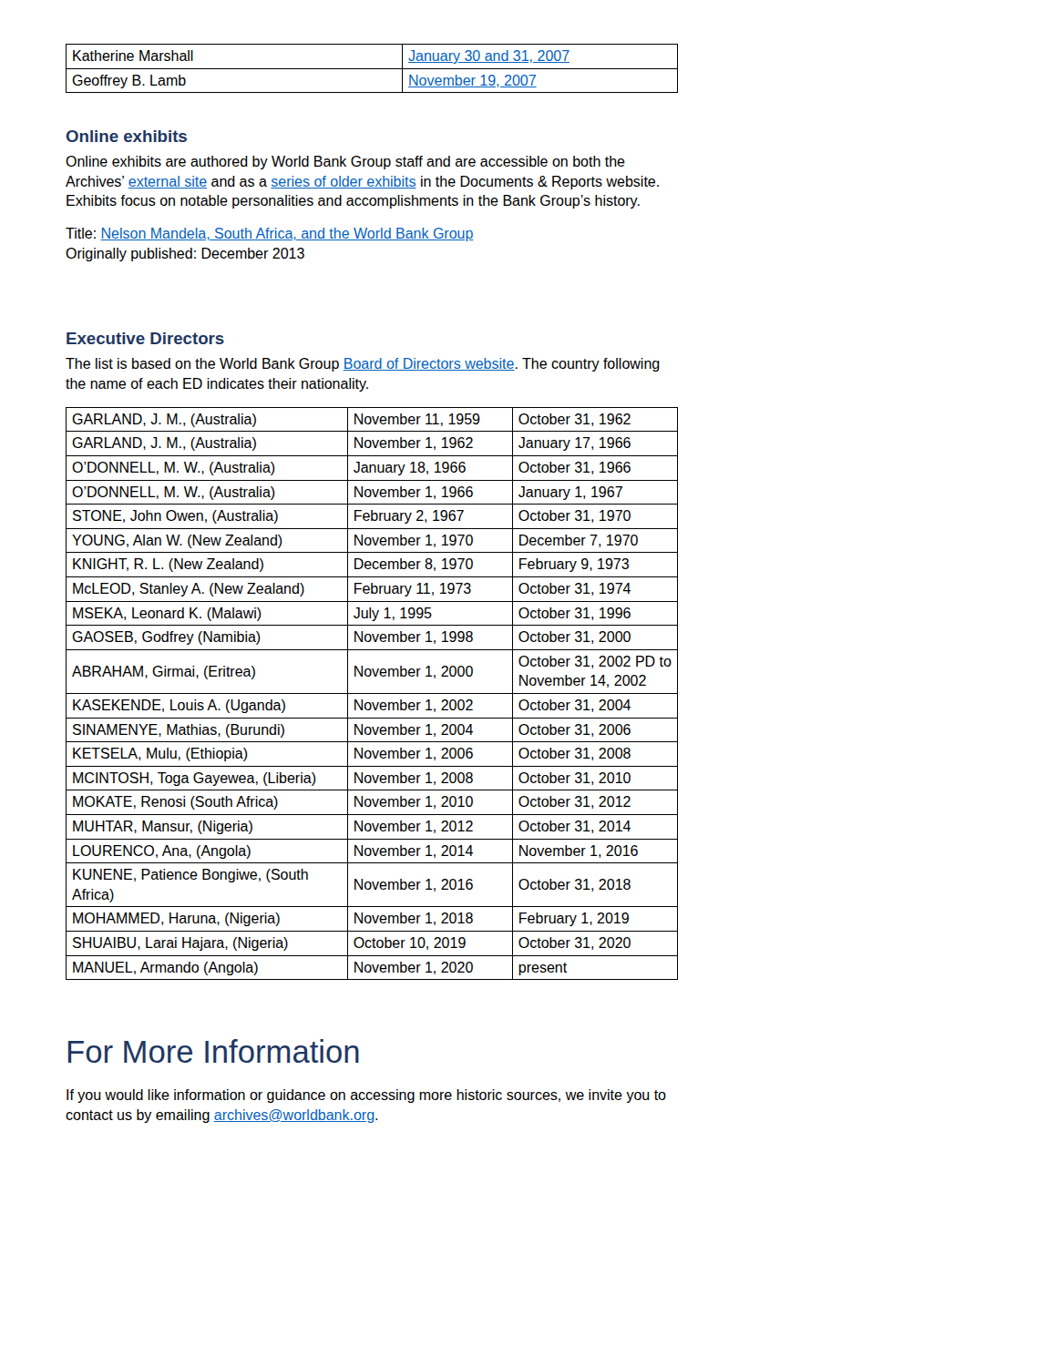| Katherine Marshall | January 30 and 31, 2007 |
| Geoffrey B. Lamb | November 19, 2007 |
Online exhibits
Online exhibits are authored by World Bank Group staff and are accessible on both the Archives’ external site and as a series of older exhibits in the Documents & Reports website. Exhibits focus on notable personalities and accomplishments in the Bank Group’s history.
Title: Nelson Mandela, South Africa, and the World Bank Group
Originally published: December 2013
Executive Directors
The list is based on the World Bank Group Board of Directors website. The country following the name of each ED indicates their nationality.
| GARLAND, J. M., (Australia) | November 11, 1959 | October 31, 1962 |
| GARLAND, J. M., (Australia) | November 1, 1962 | January 17, 1966 |
| O’DONNELL, M. W., (Australia) | January 18, 1966 | October 31, 1966 |
| O’DONNELL, M. W., (Australia) | November 1, 1966 | January 1, 1967 |
| STONE, John Owen, (Australia) | February 2, 1967 | October 31, 1970 |
| YOUNG, Alan W. (New Zealand) | November 1, 1970 | December 7, 1970 |
| KNIGHT, R. L. (New Zealand) | December 8, 1970 | February 9, 1973 |
| McLEOD, Stanley A. (New Zealand) | February 11, 1973 | October 31, 1974 |
| MSEKA, Leonard K. (Malawi) | July 1, 1995 | October 31, 1996 |
| GAOSEB, Godfrey (Namibia) | November 1, 1998 | October 31, 2000 |
| ABRAHAM, Girmai, (Eritrea) | November 1, 2000 | October 31, 2002 PD to November 14, 2002 |
| KASEKENDE, Louis A. (Uganda) | November 1, 2002 | October 31, 2004 |
| SINAMENYE, Mathias, (Burundi) | November 1, 2004 | October 31, 2006 |
| KETSELA, Mulu, (Ethiopia) | November 1, 2006 | October 31, 2008 |
| MCINTOSH, Toga Gayewea, (Liberia) | November 1, 2008 | October 31, 2010 |
| MOKATE, Renosi (South Africa) | November 1, 2010 | October 31, 2012 |
| MUHTAR, Mansur, (Nigeria) | November 1, 2012 | October 31, 2014 |
| LOURENCO, Ana, (Angola) | November 1, 2014 | November 1, 2016 |
| KUNENE, Patience Bongiwe, (South Africa) | November 1, 2016 | October 31, 2018 |
| MOHAMMED, Haruna, (Nigeria) | November 1, 2018 | February 1, 2019 |
| SHUAIBU, Larai Hajara, (Nigeria) | October 10, 2019 | October 31, 2020 |
| MANUEL, Armando (Angola) | November 1, 2020 | present |
For More Information
If you would like information or guidance on accessing more historic sources, we invite you to contact us by emailing archives@worldbank.org.